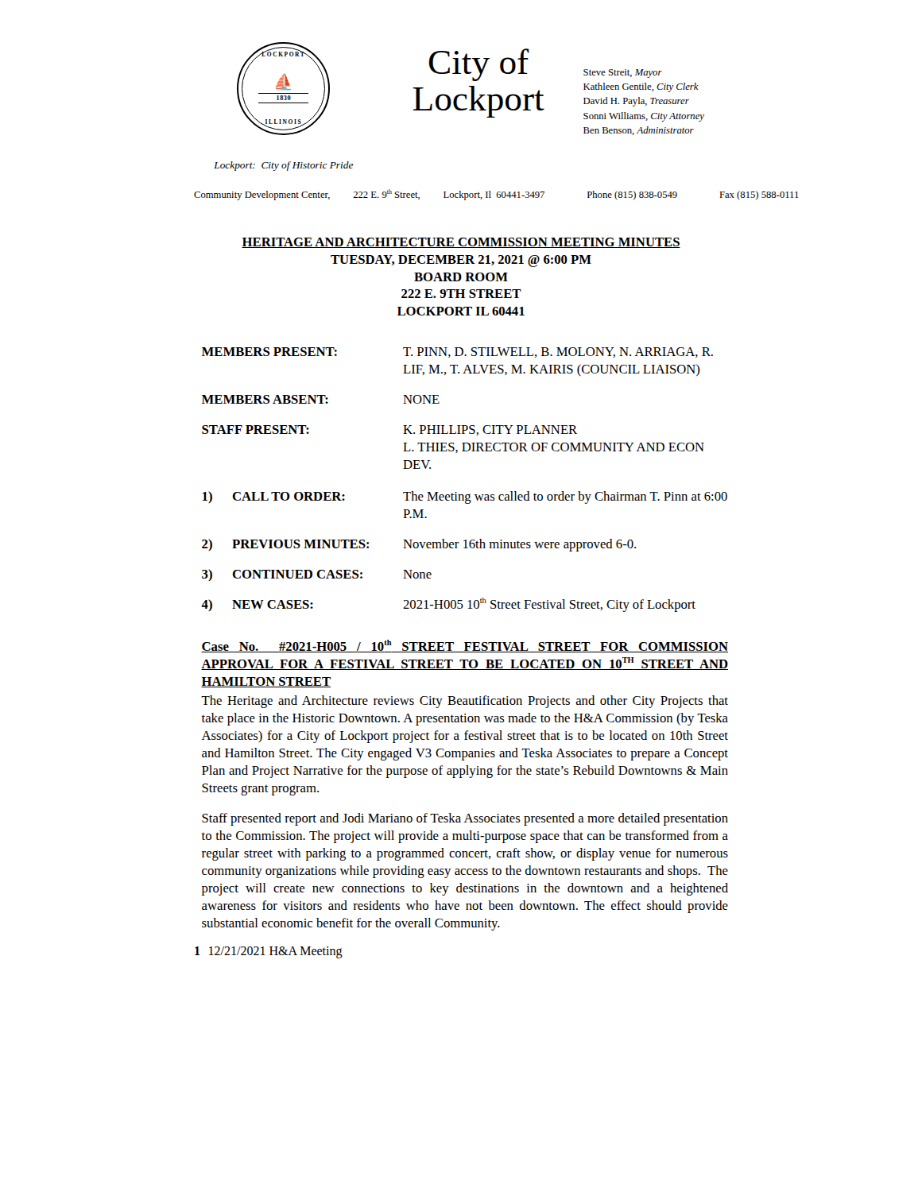LOCKPORT
⛵
1830
ILLINOIS
Lockport: City of Historic Pride
City of
Lockport
Steve Streit, Mayor
Kathleen Gentile, City Clerk
David H. Payla, Treasurer
Sonni Williams, City Attorney
Ben Benson, Administrator
Community Development Center, 222 E. 9th Street, Lockport, Il 60441-3497 Phone (815) 838-0549 Fax (815) 588-0111
HERITAGE AND ARCHITECTURE COMMISSION MEETING MINUTES
TUESDAY, DECEMBER 21, 2021 @ 6:00 PM
BOARD ROOM
222 E. 9TH STREET
LOCKPORT IL 60441
| MEMBERS PRESENT: | T. PINN, D. STILWELL, B. MOLONY, N. ARRIAGA, R. LIF, M., T. ALVES, M. KAIRIS (COUNCIL LIAISON) |
| MEMBERS ABSENT: | NONE |
| STAFF PRESENT: | K. PHILLIPS, CITY PLANNER L. THIES, DIRECTOR OF COMMUNITY AND ECON DEV. |
| 1) | CALL TO ORDER: | The Meeting was called to order by Chairman T. Pinn at 6:00 P.M. |
| 2) | PREVIOUS MINUTES: | November 16th minutes were approved 6-0. |
| 3) | CONTINUED CASES: | None |
| 4) | NEW CASES: | 2021-H005 10 th Street Festival Street, City of Lockport |
Case No. #2021-H005 / 10th STREET FESTIVAL STREET FOR COMMISSION APPROVAL FOR A FESTIVAL STREET TO BE LOCATED ON 10TH STREET AND HAMILTON STREET
The Heritage and Architecture reviews City Beautification Projects and other City Projects that take place in the Historic Downtown. A presentation was made to the H&A Commission (by Teska Associates) for a City of Lockport project for a festival street that is to be located on 10th Street and Hamilton Street. The City engaged V3 Companies and Teska Associates to prepare a Concept Plan and Project Narrative for the purpose of applying for the state’s Rebuild Downtowns & Main Streets grant program.
Staff presented report and Jodi Mariano of Teska Associates presented a more detailed presentation to the Commission. The project will provide a multi-purpose space that can be transformed from a regular street with parking to a programmed concert, craft show, or display venue for numerous community organizations while providing easy access to the downtown restaurants and shops. The project will create new connections to key destinations in the downtown and a heightened awareness for visitors and residents who have not been downtown. The effect should provide substantial economic benefit for the overall Community.
112/21/2021 H&A Meeting